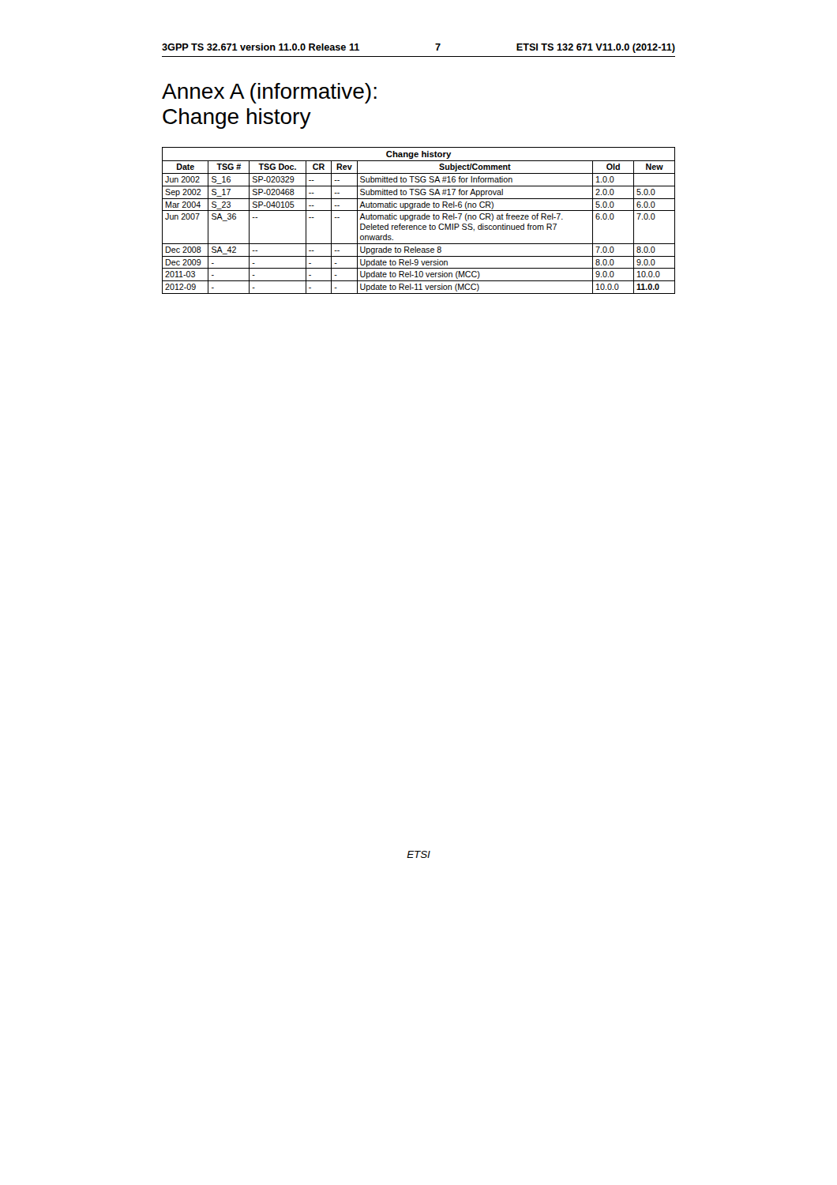3GPP TS 32.671 version 11.0.0 Release 11
7
ETSI TS 132 671 V11.0.0 (2012-11)
Annex A (informative):
Change history
Change history
| Date | TSG # | TSG Doc. | CR | Rev | Subject/Comment | Old | New |
| --- | --- | --- | --- | --- | --- | --- | --- |
| Jun 2002 | S_16 | SP-020329 | -- | -- | Submitted to TSG SA #16 for Information | 1.0.0 | |
| Sep 2002 | S_17 | SP-020468 | -- | -- | Submitted to TSG SA #17 for Approval | 2.0.0 | 5.0.0 |
| Mar 2004 | S_23 | SP-040105 | -- | -- | Automatic upgrade to Rel-6 (no CR) | 5.0.0 | 6.0.0 |
| Jun 2007 | SA_36 | -- | -- | -- | Automatic upgrade to Rel-7 (no CR) at freeze of Rel-7. Deleted reference to CMIP SS, discontinued from R7 onwards. | 6.0.0 | 7.0.0 |
| Dec 2008 | SA_42 | -- | -- | -- | Upgrade to Release 8 | 7.0.0 | 8.0.0 |
| Dec 2009 | - | - | - | - | Update to Rel-9 version | 8.0.0 | 9.0.0 |
| 2011-03 | - | - | - | - | Update to Rel-10 version (MCC) | 9.0.0 | 10.0.0 |
| 2012-09 | - | - | - | - | Update to Rel-11 version (MCC) | 10.0.0 | 11.0.0 |
ETSI